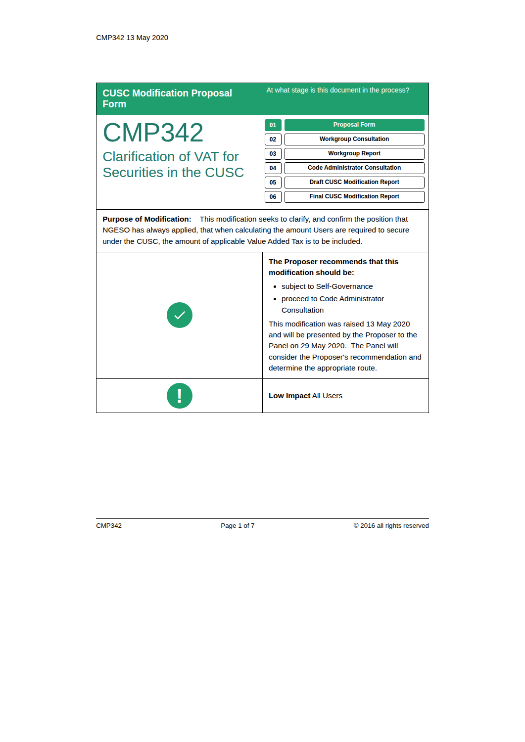CMP342 13 May 2020
| CUSC Modification Proposal Form | At what stage is this document in the process? |
| CMP342 Clarification of VAT for Securities in the CUSC | 01 Proposal Form 02 Workgroup Consultation 03 Workgroup Report 04 Code Administrator Consultation 05 Draft CUSC Modification Report 06 Final CUSC Modification Report |
| Purpose of Modification: This modification seeks to clarify, and confirm the position that NGESO has always applied, that when calculating the amount Users are required to secure under the CUSC, the amount of applicable Value Added Tax is to be included. |
| | The Proposer recommends that this modification should be: subject to Self-Governance proceed to Code Administrator Consultation This modification was raised 13 May 2020 and will be presented by the Proposer to the Panel on 29 May 2020. The Panel will consider the Proposer's recommendation and determine the appropriate route. |
| ! | Low Impact All Users |
CMP342
Page 1 of 7
© 2016 all rights reserved